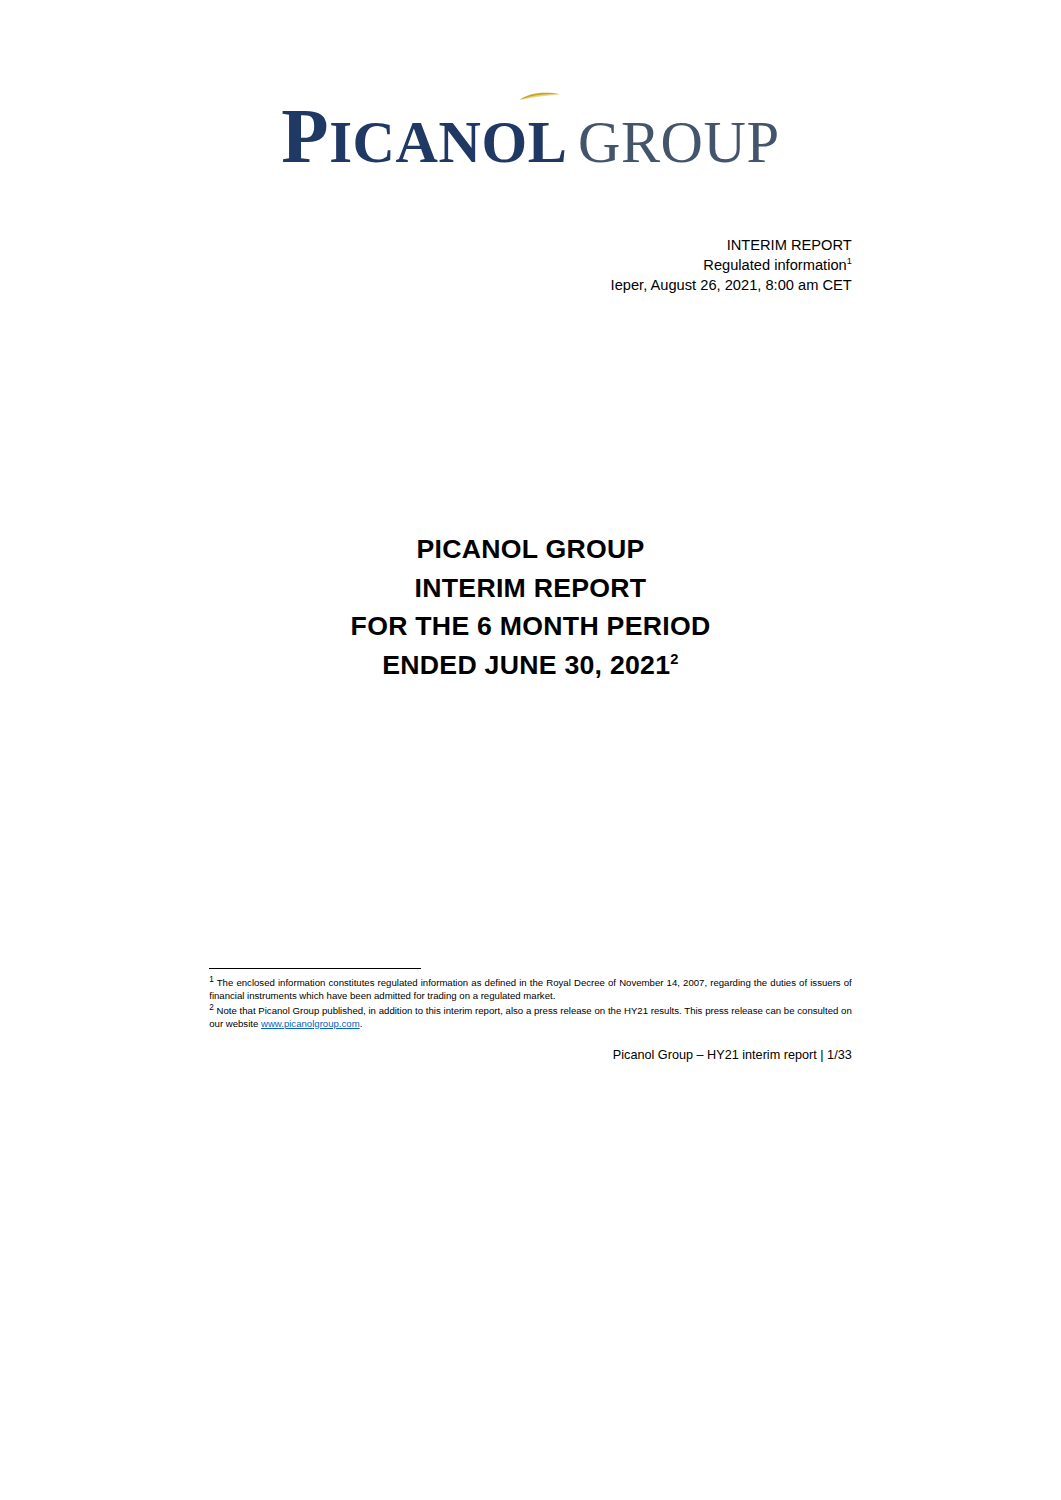PICANOL GROUP
INTERIM REPORT
Regulated information1
Ieper, August 26, 2021, 8:00 am CET
PICANOL GROUP
INTERIM REPORT
FOR THE 6 MONTH PERIOD
ENDED JUNE 30, 20212
1 The enclosed information constitutes regulated information as defined in the Royal Decree of November 14, 2007, regarding the duties of issuers of financial instruments which have been admitted for trading on a regulated market.
2 Note that Picanol Group published, in addition to this interim report, also a press release on the HY21 results. This press release can be consulted on our website www.picanolgroup.com.
Picanol Group – HY21 interim report | 1/33